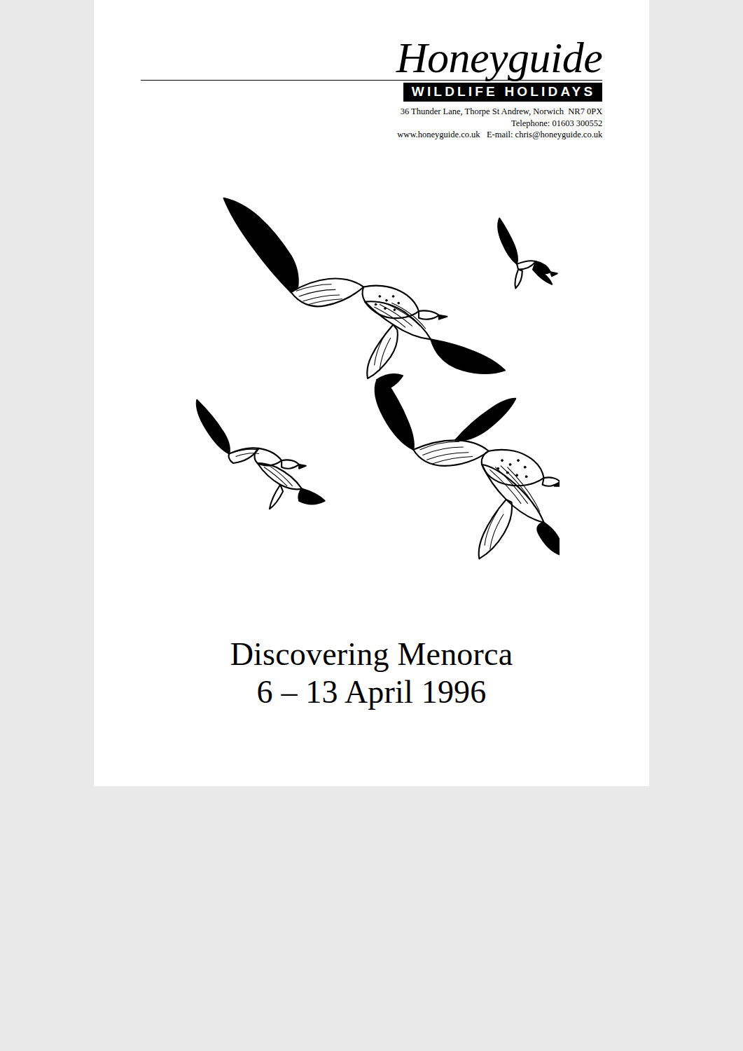Honeyguide
Wildlife Holidays
36 Thunder Lane, Thorpe St Andrew, Norwich NR7 0PX
Telephone: 01603 300552
www.honeyguide.co.uk E-mail: chris@honeyguide.co.uk
Discovering Menorca6 – 13 April 1996